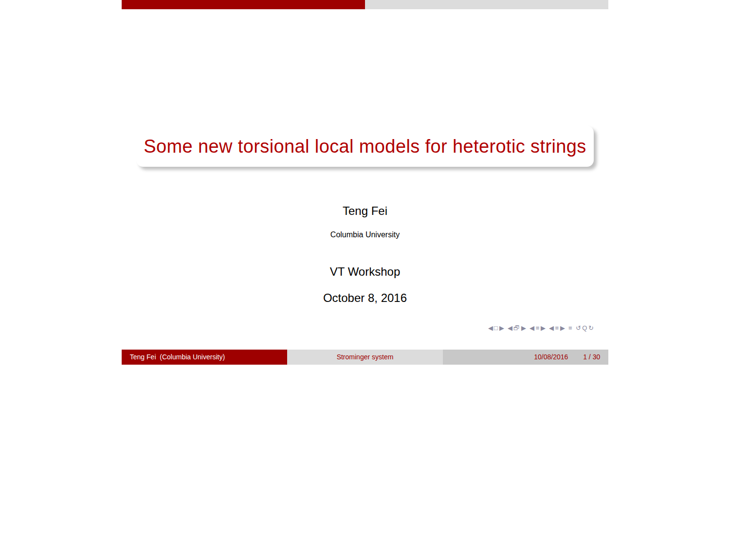Some new torsional local models for heterotic strings
Teng Fei
Columbia University
VT Workshop
October 8, 2016
◀ □ ▶ ◀ 🗗 ▶ ◀ ≡ ▶ ◀ ≡ ▶ ≡ ↺ Q ↻
Teng Fei (Columbia University)
Strominger system
10/08/20161 / 30